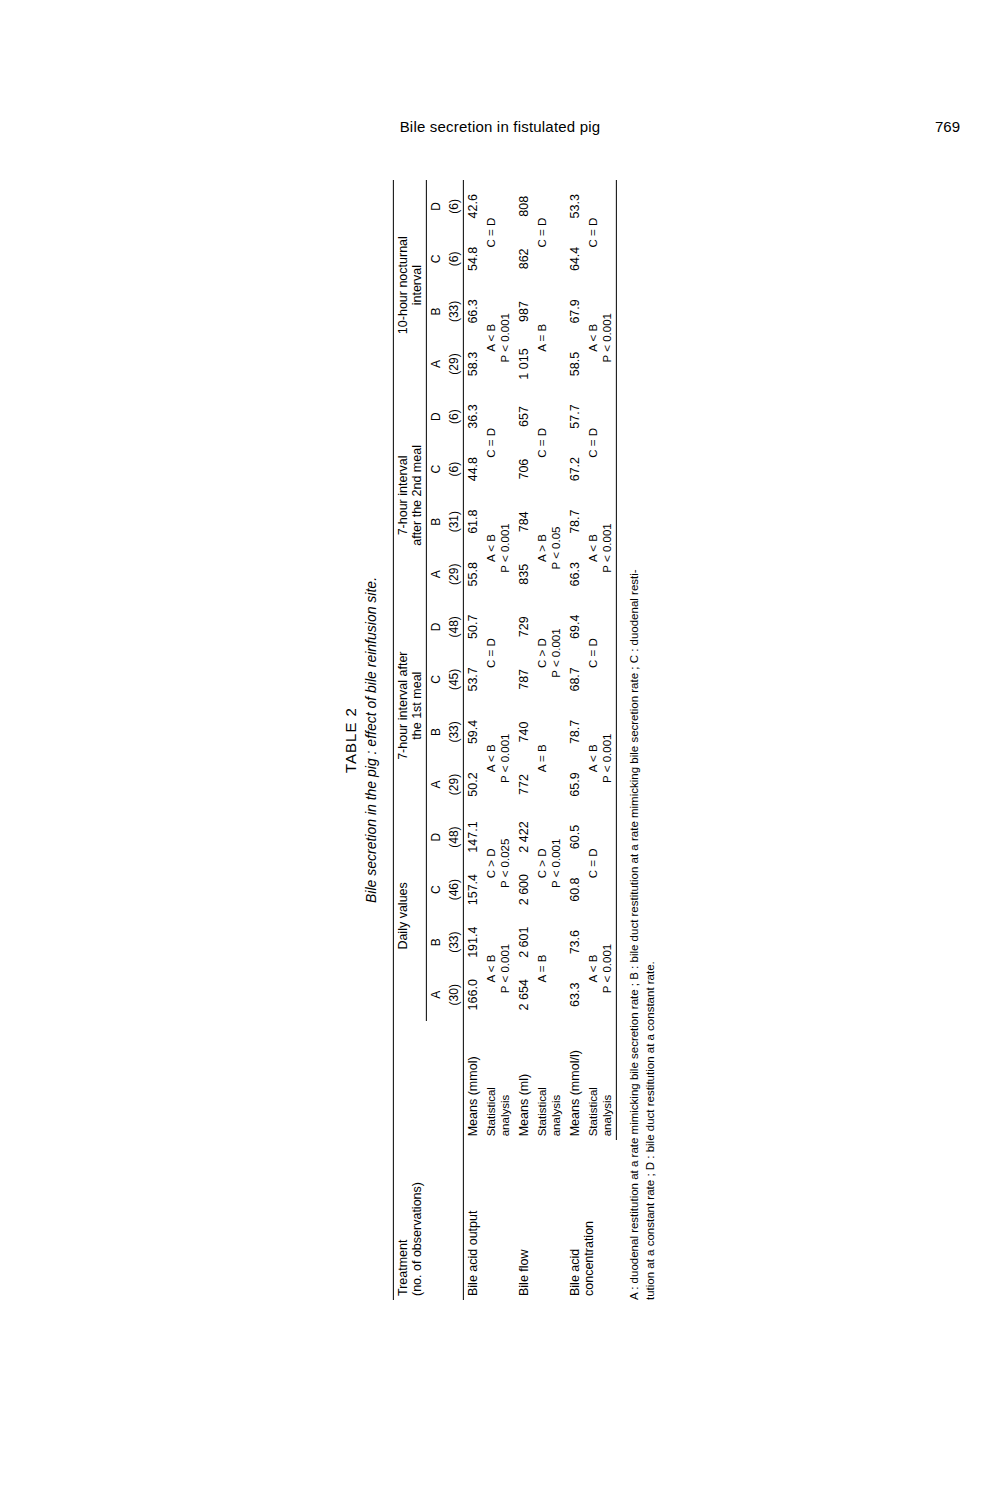Bile secretion in fistulated pig
769
TABLE 2
Bile secretion in the pig : effect of bile reinfusion site.
| Treatment (no. of observations) | | Daily values | 7-hour interval after the 1st meal | 7-hour interval after the 2nd meal | 10-hour nocturnal interval |
| --- | --- | --- | --- | --- | --- |
| A | B | C | D | A | B | C | D | A | B | C | D | A | B | C | D |
| | | (30) | (33) | (46) | (48) | (29) | (33) | (45) | (48) | (29) | (31) | (6) | (6) | (29) | (33) | (6) | (6) |
| Bile acid output | Means (mmol) | 166.0 | 191.4 | 157.4 | 147.1 | 50.2 | 59.4 | 53.7 | 50.7 | 55.8 | 61.8 | 44.8 | 36.3 | 58.3 | 66.3 | 54.8 | 42.6 |
| Statistical analysis | A < B P < 0.001 | C > D P < 0.025 | A < B P < 0.001 | C = D | A < B P < 0.001 | C = D | A < B P < 0.001 | C = D |
| Bile flow | Means (ml) | 2 654 | 2 601 | 2 600 | 2 422 | 772 | 740 | 787 | 729 | 835 | 784 | 706 | 657 | 1 015 | 987 | 862 | 808 |
| Statistical analysis | A = B | C > D P < 0.001 | A = B | C > D P < 0.001 | A > B P < 0.05 | C = D | A = B | C = D |
| Bile acid concentration | Means (mmol/l) | 63.3 | 73.6 | 60.8 | 60.5 | 65.9 | 78.7 | 68.7 | 69.4 | 66.3 | 78.7 | 67.2 | 57.7 | 58.5 | 67.9 | 64.4 | 53.3 |
| Statistical analysis | A < B P < 0.001 | C = D | A < B P < 0.001 | C = D | A < B P < 0.001 | C = D | A < B P < 0.001 | C = D |
A : duodenal restitution at a rate mimicking bile secretion rate ; B : bile duct restitution at a rate mimicking bile secretion rate ; C : duodenal resti-
tution at a constant rate ; D : bile duct restitution at a constant rate.